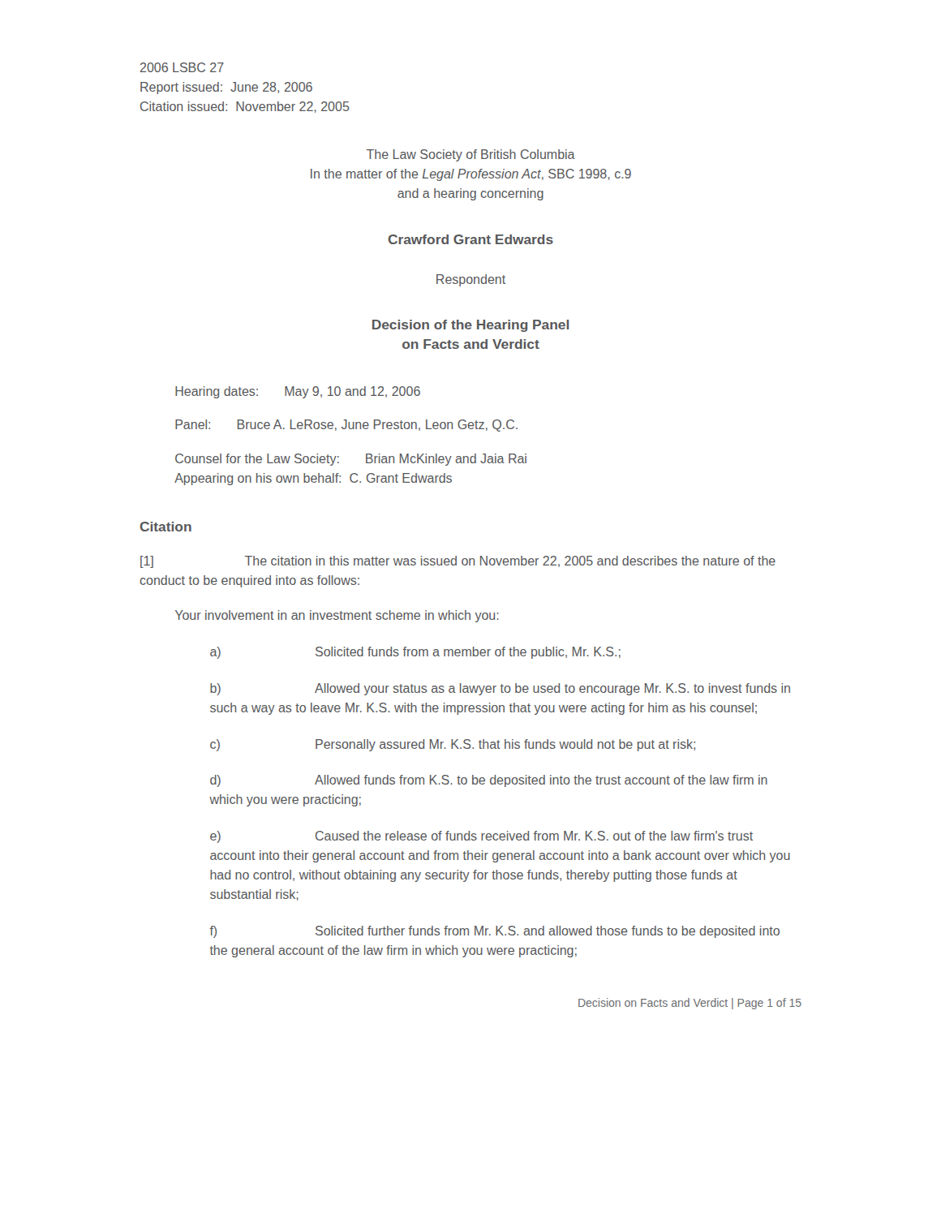2006 LSBC 27
Report issued: June 28, 2006
Citation issued: November 22, 2005
The Law Society of British Columbia
In the matter of the Legal Profession Act, SBC 1998, c.9
and a hearing concerning
Crawford Grant Edwards
Respondent
Decision of the Hearing Panel
on Facts and Verdict
Hearing dates: May 9, 10 and 12, 2006
Panel: Bruce A. LeRose, June Preston, Leon Getz, Q.C.
Counsel for the Law Society: Brian McKinley and Jaia Rai
Appearing on his own behalf: C. Grant Edwards
Citation
[1] The citation in this matter was issued on November 22, 2005 and describes the nature of the conduct to be enquired into as follows:
Your involvement in an investment scheme in which you:
a) Solicited funds from a member of the public, Mr. K.S.;
b) Allowed your status as a lawyer to be used to encourage Mr. K.S. to invest funds in such a way as to leave Mr. K.S. with the impression that you were acting for him as his counsel;
c) Personally assured Mr. K.S. that his funds would not be put at risk;
d) Allowed funds from K.S. to be deposited into the trust account of the law firm in which you were practicing;
e) Caused the release of funds received from Mr. K.S. out of the law firm's trust account into their general account and from their general account into a bank account over which you had no control, without obtaining any security for those funds, thereby putting those funds at substantial risk;
f) Solicited further funds from Mr. K.S. and allowed those funds to be deposited into the general account of the law firm in which you were practicing;
Decision on Facts and Verdict | Page 1 of 15